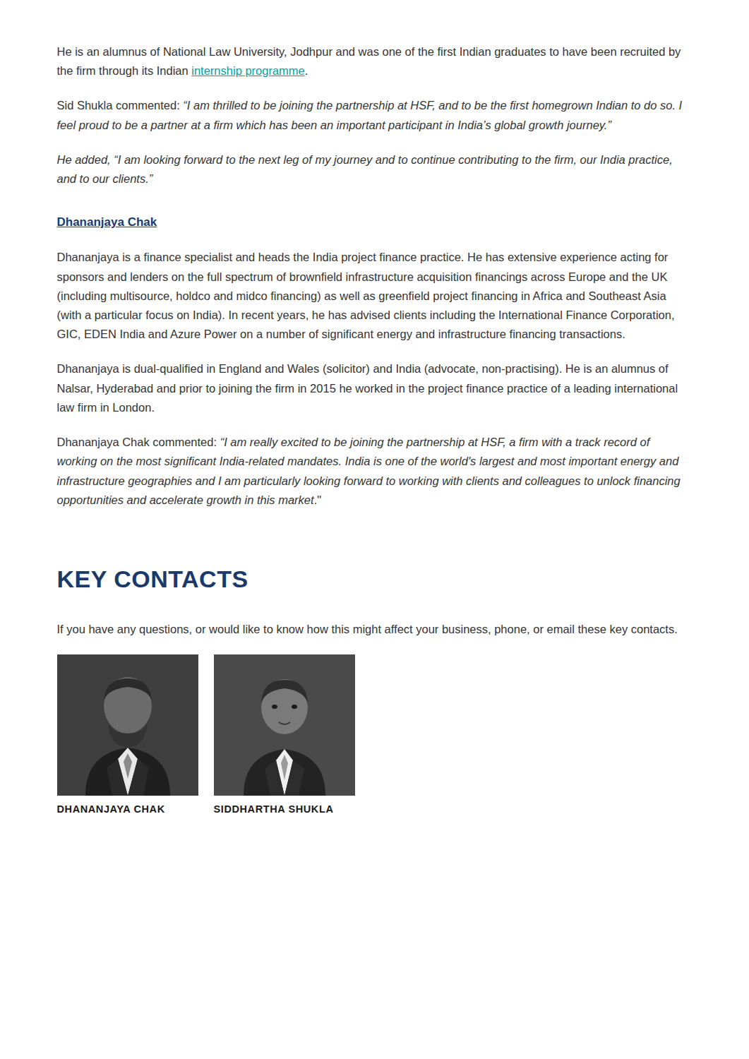He is an alumnus of National Law University, Jodhpur and was one of the first Indian graduates to have been recruited by the firm through its Indian internship programme.
Sid Shukla commented: “I am thrilled to be joining the partnership at HSF, and to be the first homegrown Indian to do so. I feel proud to be a partner at a firm which has been an important participant in India’s global growth journey.”
He added, “I am looking forward to the next leg of my journey and to continue contributing to the firm, our India practice, and to our clients.”
Dhananjaya Chak
Dhananjaya is a finance specialist and heads the India project finance practice. He has extensive experience acting for sponsors and lenders on the full spectrum of brownfield infrastructure acquisition financings across Europe and the UK (including multisource, holdco and midco financing) as well as greenfield project financing in Africa and Southeast Asia (with a particular focus on India). In recent years, he has advised clients including the International Finance Corporation, GIC, EDEN India and Azure Power on a number of significant energy and infrastructure financing transactions.
Dhananjaya is dual-qualified in England and Wales (solicitor) and India (advocate, non-practising). He is an alumnus of Nalsar, Hyderabad and prior to joining the firm in 2015 he worked in the project finance practice of a leading international law firm in London.
Dhananjaya Chak commented: “I am really excited to be joining the partnership at HSF, a firm with a track record of working on the most significant India-related mandates. India is one of the world's largest and most important energy and infrastructure geographies and I am particularly looking forward to working with clients and colleagues to unlock financing opportunities and accelerate growth in this market."
KEY CONTACTS
If you have any questions, or would like to know how this might affect your business, phone, or email these key contacts.
DHANANJAYA CHAK
SIDDHARTHA SHUKLA